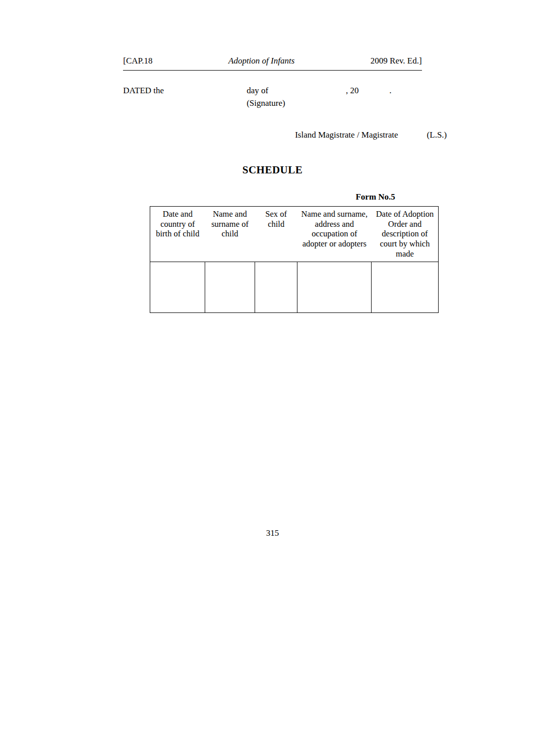[CAP.18
Adoption of Infants
2009 Rev. Ed.]
DATED the
day of
, 20
.
(Signature)
Island Magistrate / Magistrate (L.S.)
SCHEDULE
Form No.5
| Date and country of birth of child | Name and surname of child | Sex of child | Name and surname, address and occupation of adopter or adopters | Date of Adoption Order and description of court by which made |
| --- | --- | --- | --- | --- |
315